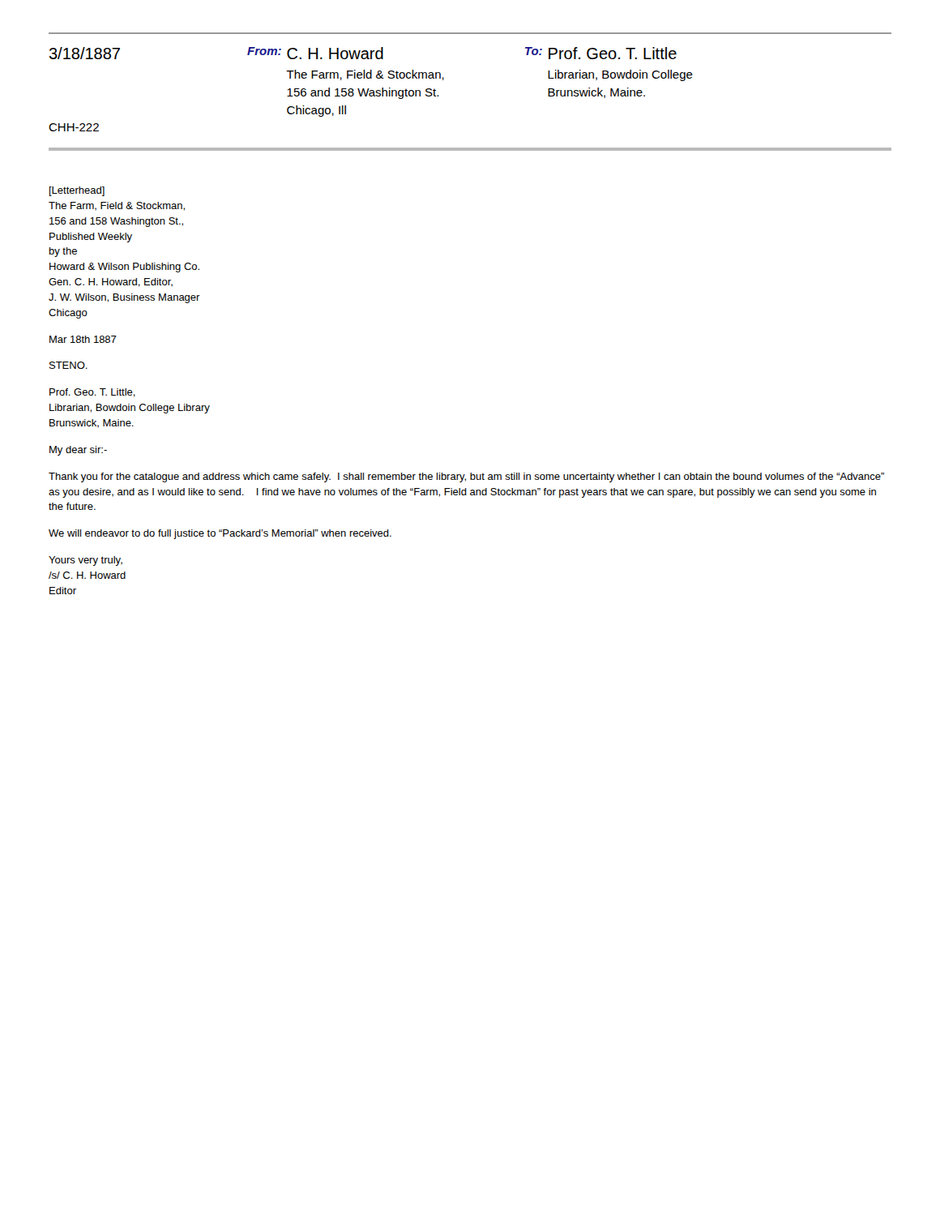| 3/18/1887 | From: | C. H. Howard | To: | Prof. Geo. T. Little |
| | The Farm, Field & Stockman, 156 and 158 Washington St. Chicago, Ill | | Librarian, Bowdoin College Brunswick, Maine. |
| CHH-222 | |
[Letterhead]
The Farm, Field & Stockman,
156 and 158 Washington St.,
Published Weekly
by the
Howard & Wilson Publishing Co.
Gen. C. H. Howard, Editor,
J. W. Wilson, Business Manager
Chicago
Mar 18th 1887
STENO.
Prof. Geo. T. Little,
Librarian, Bowdoin College Library
Brunswick, Maine.
My dear sir:-
Thank you for the catalogue and address which came safely. I shall remember the library, but am still in some uncertainty whether I can obtain the bound volumes of the “Advance” as you desire, and as I would like to send. I find we have no volumes of the “Farm, Field and Stockman” for past years that we can spare, but possibly we can send you some in the future.
We will endeavor to do full justice to “Packard’s Memorial” when received.
Yours very truly,
/s/ C. H. Howard
Editor